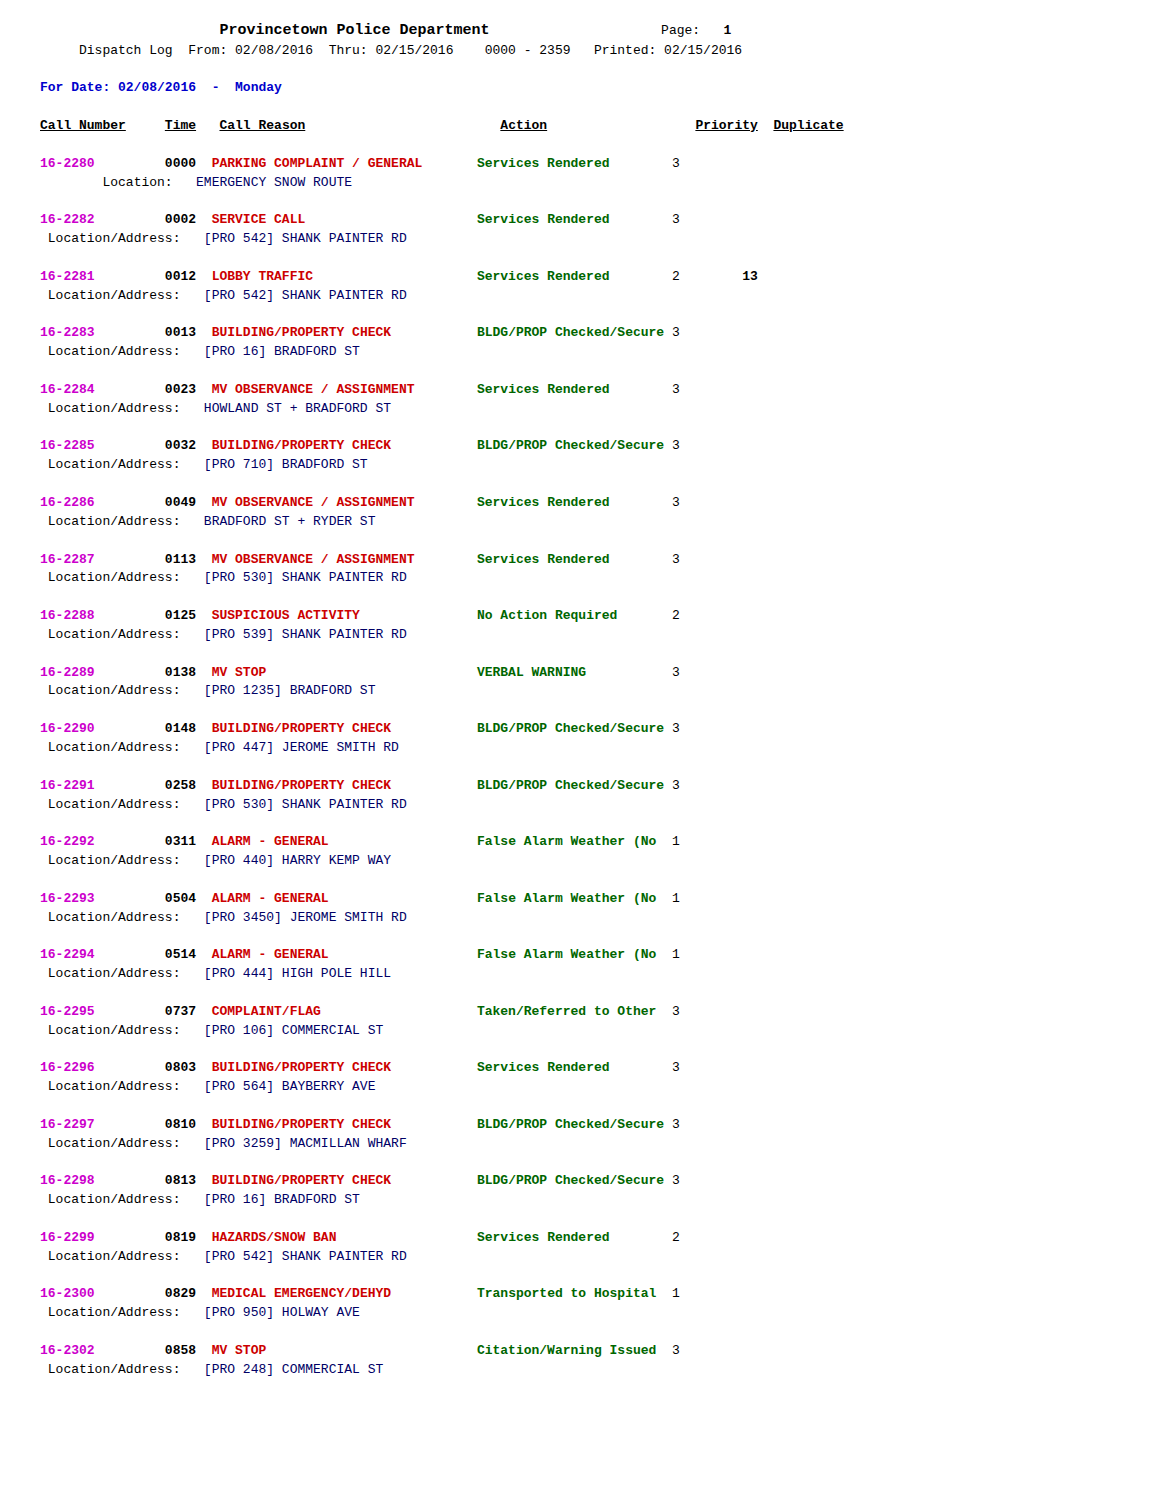Provincetown Police Department                      Page:   1
     Dispatch Log  From: 02/08/2016  Thru: 02/15/2016    0000 - 2359   Printed: 02/15/2016

For Date: 02/08/2016  -  Monday

Call Number     Time   Call Reason                         Action                   Priority  Duplicate

16-2280         0000  PARKING COMPLAINT / GENERAL       Services Rendered        3   
        Location:   EMERGENCY SNOW ROUTE

16-2282         0002  SERVICE CALL                      Services Rendered        3   
 Location/Address:   [PRO 542] SHANK PAINTER RD

16-2281         0012  LOBBY TRAFFIC                     Services Rendered        2        13
 Location/Address:   [PRO 542] SHANK PAINTER RD

16-2283         0013  BUILDING/PROPERTY CHECK           BLDG/PROP Checked/Secure 3   
 Location/Address:   [PRO 16] BRADFORD ST

16-2284         0023  MV OBSERVANCE / ASSIGNMENT        Services Rendered        3   
 Location/Address:   HOWLAND ST + BRADFORD ST

16-2285         0032  BUILDING/PROPERTY CHECK           BLDG/PROP Checked/Secure 3   
 Location/Address:   [PRO 710] BRADFORD ST

16-2286         0049  MV OBSERVANCE / ASSIGNMENT        Services Rendered        3   
 Location/Address:   BRADFORD ST + RYDER ST

16-2287         0113  MV OBSERVANCE / ASSIGNMENT        Services Rendered        3   
 Location/Address:   [PRO 530] SHANK PAINTER RD

16-2288         0125  SUSPICIOUS ACTIVITY               No Action Required       2   
 Location/Address:   [PRO 539] SHANK PAINTER RD

16-2289         0138  MV STOP                           VERBAL WARNING           3   
 Location/Address:   [PRO 1235] BRADFORD ST

16-2290         0148  BUILDING/PROPERTY CHECK           BLDG/PROP Checked/Secure 3   
 Location/Address:   [PRO 447] JEROME SMITH RD

16-2291         0258  BUILDING/PROPERTY CHECK           BLDG/PROP Checked/Secure 3   
 Location/Address:   [PRO 530] SHANK PAINTER RD

16-2292         0311  ALARM - GENERAL                   False Alarm Weather (No  1   
 Location/Address:   [PRO 440] HARRY KEMP WAY

16-2293         0504  ALARM - GENERAL                   False Alarm Weather (No  1   
 Location/Address:   [PRO 3450] JEROME SMITH RD

16-2294         0514  ALARM - GENERAL                   False Alarm Weather (No  1   
 Location/Address:   [PRO 444] HIGH POLE HILL

16-2295         0737  COMPLAINT/FLAG                    Taken/Referred to Other  3   
 Location/Address:   [PRO 106] COMMERCIAL ST

16-2296         0803  BUILDING/PROPERTY CHECK           Services Rendered        3   
 Location/Address:   [PRO 564] BAYBERRY AVE

16-2297         0810  BUILDING/PROPERTY CHECK           BLDG/PROP Checked/Secure 3   
 Location/Address:   [PRO 3259] MACMILLAN WHARF

16-2298         0813  BUILDING/PROPERTY CHECK           BLDG/PROP Checked/Secure 3   
 Location/Address:   [PRO 16] BRADFORD ST

16-2299         0819  HAZARDS/SNOW BAN                  Services Rendered        2   
 Location/Address:   [PRO 542] SHANK PAINTER RD

16-2300         0829  MEDICAL EMERGENCY/DEHYD           Transported to Hospital  1   
 Location/Address:   [PRO 950] HOLWAY AVE

16-2302         0858  MV STOP                           Citation/Warning Issued  3   
 Location/Address:   [PRO 248] COMMERCIAL ST